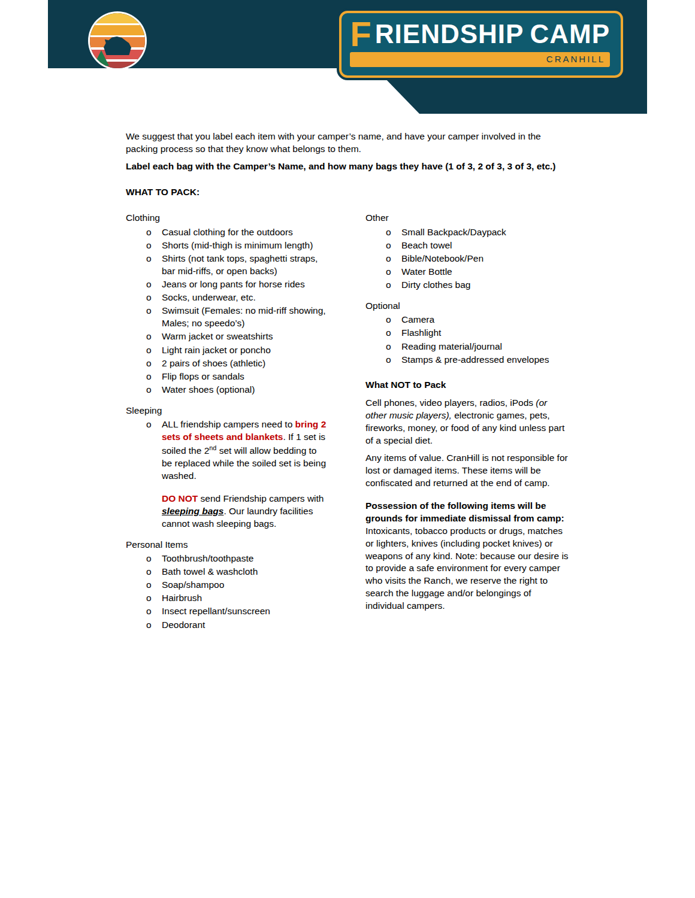CRANHILL
Transforming Lives!
F RIENDSHIP CAMP
CRANHILL
We suggest that you label each item with your camper’s name, and have your camper involved in the packing process so that they know what belongs to them.
Label each bag with the Camper’s Name, and how many bags they have (1 of 3, 2 of 3, 3 of 3, etc.)
WHAT TO PACK:
Clothing
Casual clothing for the outdoors
Shorts (mid-thigh is minimum length)
Shirts (not tank tops, spaghetti straps, bar mid-riffs, or open backs)
Jeans or long pants for horse rides
Socks, underwear, etc.
Swimsuit (Females: no mid-riff showing, Males; no speedo’s)
Warm jacket or sweatshirts
Light rain jacket or poncho
2 pairs of shoes (athletic)
Flip flops or sandals
Water shoes (optional)
Sleeping
ALL friendship campers need to bring 2 sets of sheets and blankets. If 1 set is soiled the 2nd set will allow bedding to be replaced while the soiled set is being washed.
DO NOT send Friendship campers with sleeping bags. Our laundry facilities cannot wash sleeping bags.
Personal Items
Toothbrush/toothpaste
Bath towel & washcloth
Soap/shampoo
Hairbrush
Insect repellant/sunscreen
Deodorant
Other
Small Backpack/Daypack
Beach towel
Bible/Notebook/Pen
Water Bottle
Dirty clothes bag
Optional
Camera
Flashlight
Reading material/journal
Stamps & pre-addressed envelopes
What NOT to Pack
Cell phones, video players, radios, iPods (or other music players), electronic games, pets, fireworks, money, or food of any kind unless part of a special diet.
Any items of value. CranHill is not responsible for lost or damaged items. These items will be confiscated and returned at the end of camp.
Possession of the following items will be grounds for immediate dismissal from camp: Intoxicants, tobacco products or drugs, matches or lighters, knives (including pocket knives) or weapons of any kind. Note: because our desire is to provide a safe environment for every camper who visits the Ranch, we reserve the right to search the luggage and/or belongings of individual campers.